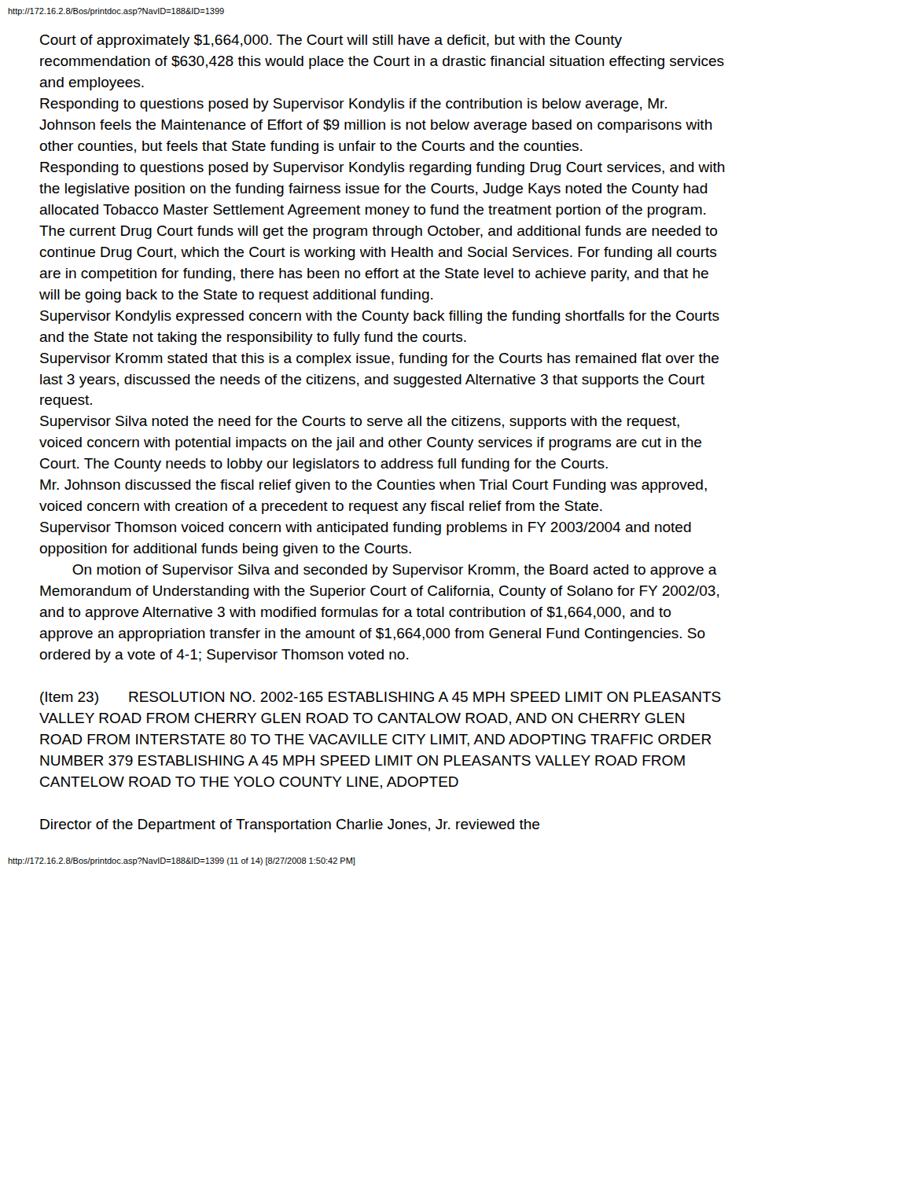http://172.16.2.8/Bos/printdoc.asp?NavID=188&ID=1399
Court of approximately $1,664,000. The Court will still have a deficit, but with the County recommendation of $630,428 this would place the Court in a drastic financial situation effecting services and employees.
Responding to questions posed by Supervisor Kondylis if the contribution is below average, Mr. Johnson feels the Maintenance of Effort of $9 million is not below average based on comparisons with other counties, but feels that State funding is unfair to the Courts and the counties.
Responding to questions posed by Supervisor Kondylis regarding funding Drug Court services, and with the legislative position on the funding fairness issue for the Courts, Judge Kays noted the County had allocated Tobacco Master Settlement Agreement money to fund the treatment portion of the program. The current Drug Court funds will get the program through October, and additional funds are needed to continue Drug Court, which the Court is working with Health and Social Services. For funding all courts are in competition for funding, there has been no effort at the State level to achieve parity, and that he will be going back to the State to request additional funding.
Supervisor Kondylis expressed concern with the County back filling the funding shortfalls for the Courts and the State not taking the responsibility to fully fund the courts.
Supervisor Kromm stated that this is a complex issue, funding for the Courts has remained flat over the last 3 years, discussed the needs of the citizens, and suggested Alternative 3 that supports the Court request.
Supervisor Silva noted the need for the Courts to serve all the citizens, supports with the request, voiced concern with potential impacts on the jail and other County services if programs are cut in the Court. The County needs to lobby our legislators to address full funding for the Courts.
Mr. Johnson discussed the fiscal relief given to the Counties when Trial Court Funding was approved, voiced concern with creation of a precedent to request any fiscal relief from the State.
Supervisor Thomson voiced concern with anticipated funding problems in FY 2003/2004 and noted opposition for additional funds being given to the Courts.
On motion of Supervisor Silva and seconded by Supervisor Kromm, the Board acted to approve a Memorandum of Understanding with the Superior Court of California, County of Solano for FY 2002/03, and to approve Alternative 3 with modified formulas for a total contribution of $1,664,000, and to approve an appropriation transfer in the amount of $1,664,000 from General Fund Contingencies. So ordered by a vote of 4-1; Supervisor Thomson voted no.
(Item 23) RESOLUTION NO. 2002-165 ESTABLISHING A 45 MPH SPEED LIMIT ON PLEASANTS VALLEY ROAD FROM CHERRY GLEN ROAD TO CANTALOW ROAD, AND ON CHERRY GLEN ROAD FROM INTERSTATE 80 TO THE VACAVILLE CITY LIMIT, AND ADOPTING TRAFFIC ORDER NUMBER 379 ESTABLISHING A 45 MPH SPEED LIMIT ON PLEASANTS VALLEY ROAD FROM CANTELOW ROAD TO THE YOLO COUNTY LINE, ADOPTED
Director of the Department of Transportation Charlie Jones, Jr. reviewed the
http://172.16.2.8/Bos/printdoc.asp?NavID=188&ID=1399 (11 of 14) [8/27/2008 1:50:42 PM]